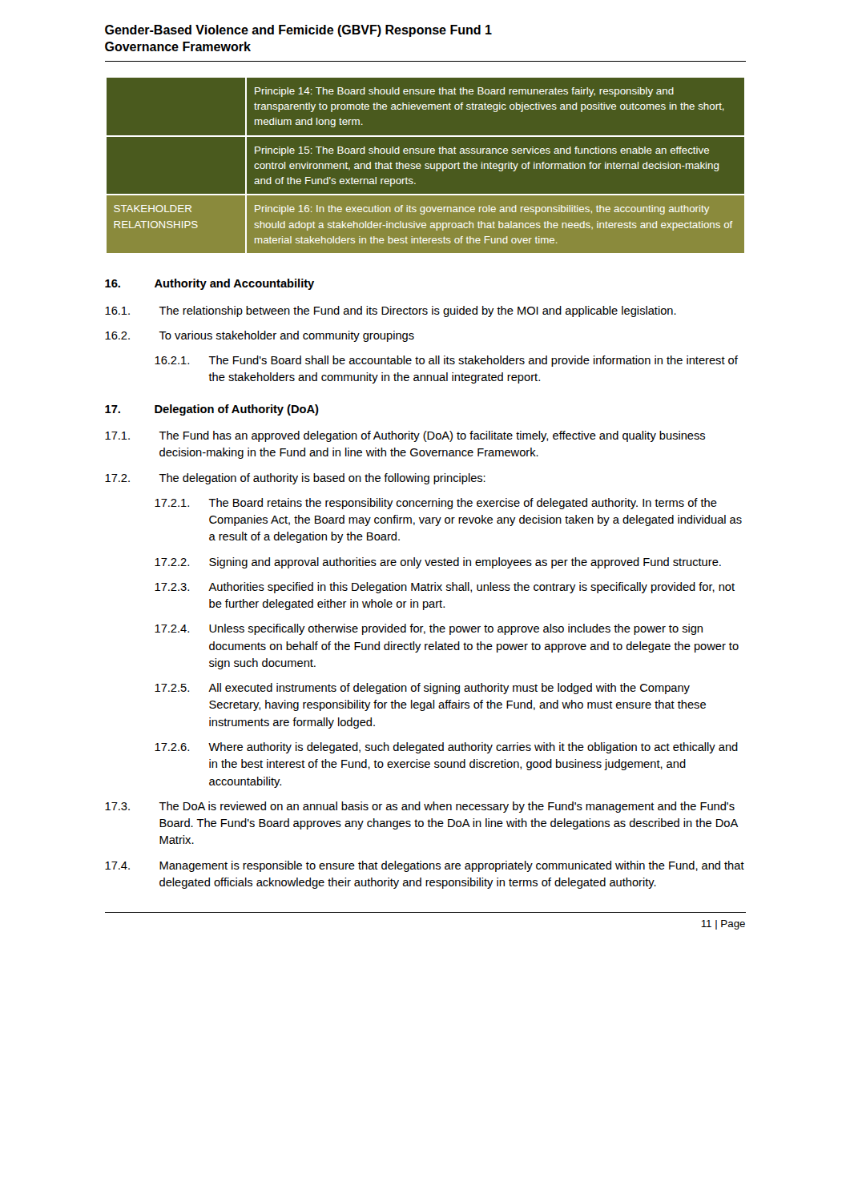Gender-Based Violence and Femicide (GBVF) Response Fund 1
Governance Framework
| | Principle 14: The Board should ensure that the Board remunerates fairly, responsibly and transparently to promote the achievement of strategic objectives and positive outcomes in the short, medium and long term. |
| | Principle 15: The Board should ensure that assurance services and functions enable an effective control environment, and that these support the integrity of information for internal decision-making and of the Fund's external reports. |
| STAKEHOLDER RELATIONSHIPS | Principle 16: In the execution of its governance role and responsibilities, the accounting authority should adopt a stakeholder-inclusive approach that balances the needs, interests and expectations of material stakeholders in the best interests of the Fund over time. |
16.
Authority and Accountability
16.1.
The relationship between the Fund and its Directors is guided by the MOI and applicable legislation.
16.2.
To various stakeholder and community groupings
16.2.1.
The Fund's Board shall be accountable to all its stakeholders and provide information in the interest of the stakeholders and community in the annual integrated report.
17.
Delegation of Authority (DoA)
17.1.
The Fund has an approved delegation of Authority (DoA) to facilitate timely, effective and quality business decision-making in the Fund and in line with the Governance Framework.
17.2.
The delegation of authority is based on the following principles:
17.2.1.
The Board retains the responsibility concerning the exercise of delegated authority. In terms of the Companies Act, the Board may confirm, vary or revoke any decision taken by a delegated individual as a result of a delegation by the Board.
17.2.2.
Signing and approval authorities are only vested in employees as per the approved Fund structure.
17.2.3.
Authorities specified in this Delegation Matrix shall, unless the contrary is specifically provided for, not be further delegated either in whole or in part.
17.2.4.
Unless specifically otherwise provided for, the power to approve also includes the power to sign documents on behalf of the Fund directly related to the power to approve and to delegate the power to sign such document.
17.2.5.
All executed instruments of delegation of signing authority must be lodged with the Company Secretary, having responsibility for the legal affairs of the Fund, and who must ensure that these instruments are formally lodged.
17.2.6.
Where authority is delegated, such delegated authority carries with it the obligation to act ethically and in the best interest of the Fund, to exercise sound discretion, good business judgement, and accountability.
17.3.
The DoA is reviewed on an annual basis or as and when necessary by the Fund's management and the Fund's Board. The Fund's Board approves any changes to the DoA in line with the delegations as described in the DoA Matrix.
17.4.
Management is responsible to ensure that delegations are appropriately communicated within the Fund, and that delegated officials acknowledge their authority and responsibility in terms of delegated authority.
11 | Page